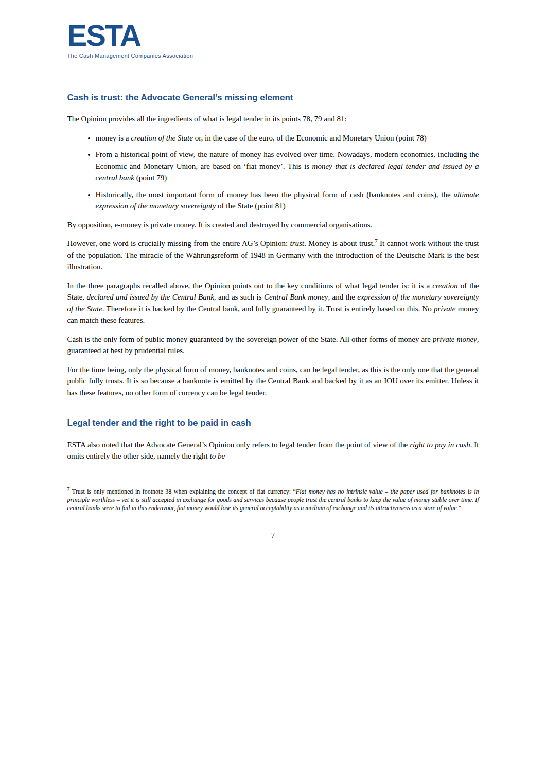ESTA
The Cash Management Companies Association
Cash is trust: the Advocate General’s missing element
The Opinion provides all the ingredients of what is legal tender in its points 78, 79 and 81:
money is a creation of the State or, in the case of the euro, of the Economic and Monetary Union (point 78)
From a historical point of view, the nature of money has evolved over time. Nowadays, modern economies, including the Economic and Monetary Union, are based on ‘fiat money’. This is money that is declared legal tender and issued by a central bank (point 79)
Historically, the most important form of money has been the physical form of cash (banknotes and coins), the ultimate expression of the monetary sovereignty of the State (point 81)
By opposition, e-money is private money. It is created and destroyed by commercial organisations.
However, one word is crucially missing from the entire AG’s Opinion: trust. Money is about trust.7 It cannot work without the trust of the population. The miracle of the Währungsreform of 1948 in Germany with the introduction of the Deutsche Mark is the best illustration.
In the three paragraphs recalled above, the Opinion points out to the key conditions of what legal tender is: it is a creation of the State, declared and issued by the Central Bank, and as such is Central Bank money, and the expression of the monetary sovereignty of the State. Therefore it is backed by the Central bank, and fully guaranteed by it. Trust is entirely based on this. No private money can match these features.
Cash is the only form of public money guaranteed by the sovereign power of the State. All other forms of money are private money, guaranteed at best by prudential rules.
For the time being, only the physical form of money, banknotes and coins, can be legal tender, as this is the only one that the general public fully trusts. It is so because a banknote is emitted by the Central Bank and backed by it as an IOU over its emitter. Unless it has these features, no other form of currency can be legal tender.
Legal tender and the right to be paid in cash
ESTA also noted that the Advocate General’s Opinion only refers to legal tender from the point of view of the right to pay in cash. It omits entirely the other side, namely the right to be
7 Trust is only mentioned in footnote 38 when explaining the concept of fiat currency: “Fiat money has no intrinsic value – the paper used for banknotes is in principle worthless – yet it is still accepted in exchange for goods and services because people trust the central banks to keep the value of money stable over time. If central banks were to fail in this endeavour, fiat money would lose its general acceptability as a medium of exchange and its attractiveness as a store of value.”
7